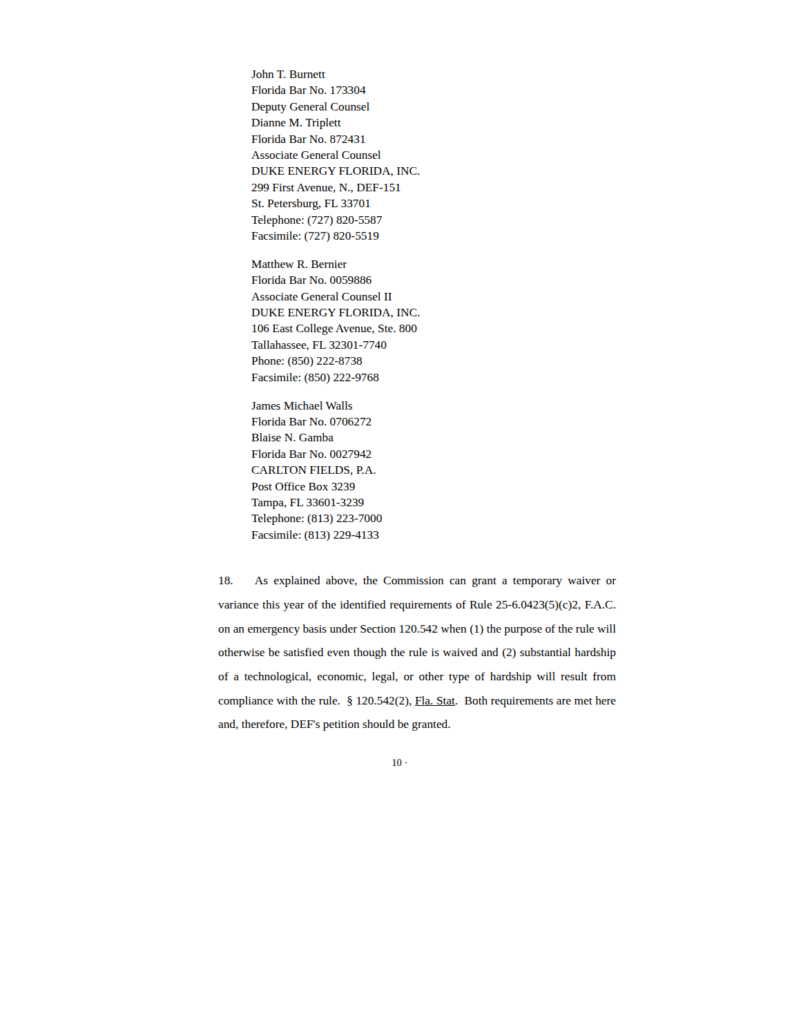John T. Burnett
Florida Bar No. 173304
Deputy General Counsel
Dianne M. Triplett
Florida Bar No. 872431
Associate General Counsel
DUKE ENERGY FLORIDA, INC.
299 First Avenue, N., DEF-151
St. Petersburg, FL 33701
Telephone: (727) 820-5587
Facsimile: (727) 820-5519
Matthew R. Bernier
Florida Bar No. 0059886
Associate General Counsel II
DUKE ENERGY FLORIDA, INC.
106 East College Avenue, Ste. 800
Tallahassee, FL 32301-7740
Phone: (850) 222-8738
Facsimile: (850) 222-9768
James Michael Walls
Florida Bar No. 0706272
Blaise N. Gamba
Florida Bar No. 0027942
CARLTON FIELDS, P.A.
Post Office Box 3239
Tampa, FL 33601-3239
Telephone: (813) 223-7000
Facsimile: (813) 229-4133
18. As explained above, the Commission can grant a temporary waiver or variance this year of the identified requirements of Rule 25-6.0423(5)(c)2, F.A.C. on an emergency basis under Section 120.542 when (1) the purpose of the rule will otherwise be satisfied even though the rule is waived and (2) substantial hardship of a technological, economic, legal, or other type of hardship will result from compliance with the rule. § 120.542(2), Fla. Stat. Both requirements are met here and, therefore, DEF's petition should be granted.
10 ·